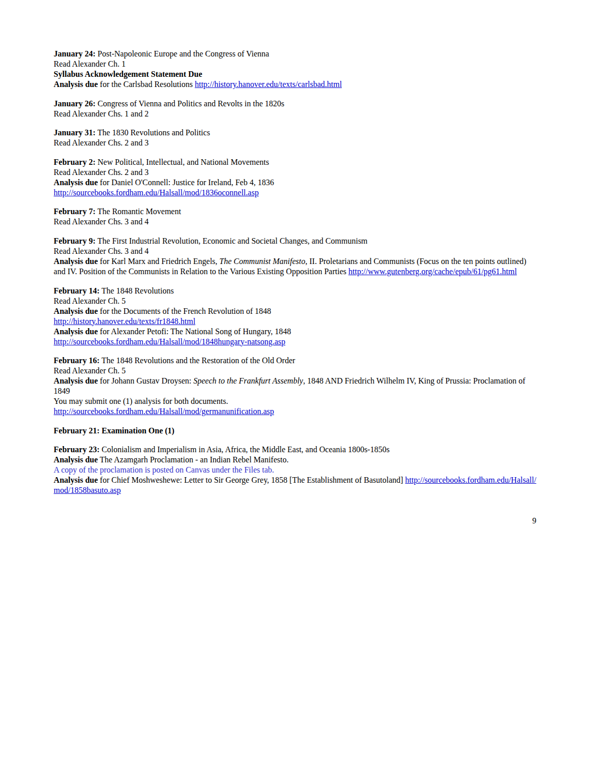January 24: Post-Napoleonic Europe and the Congress of Vienna
Read Alexander Ch. 1
Syllabus Acknowledgement Statement Due
Analysis due for the Carlsbad Resolutions http://history.hanover.edu/texts/carlsbad.html
January 26: Congress of Vienna and Politics and Revolts in the 1820s
Read Alexander Chs. 1 and 2
January 31: The 1830 Revolutions and Politics
Read Alexander Chs. 2 and 3
February 2: New Political, Intellectual, and National Movements
Read Alexander Chs. 2 and 3
Analysis due for Daniel O'Connell: Justice for Ireland, Feb 4, 1836
http://sourcebooks.fordham.edu/Halsall/mod/1836oconnell.asp
February 7: The Romantic Movement
Read Alexander Chs. 3 and 4
February 9: The First Industrial Revolution, Economic and Societal Changes, and Communism
Read Alexander Chs. 3 and 4
Analysis due for Karl Marx and Friedrich Engels, The Communist Manifesto, II. Proletarians and Communists (Focus on the ten points outlined) and IV. Position of the Communists in Relation to the Various Existing Opposition Parties http://www.gutenberg.org/cache/epub/61/pg61.html
February 14: The 1848 Revolutions
Read Alexander Ch. 5
Analysis due for the Documents of the French Revolution of 1848
http://history.hanover.edu/texts/fr1848.html
Analysis due for Alexander Petofi: The National Song of Hungary, 1848
http://sourcebooks.fordham.edu/Halsall/mod/1848hungary-natsong.asp
February 16: The 1848 Revolutions and the Restoration of the Old Order
Read Alexander Ch. 5
Analysis due for Johann Gustav Droysen: Speech to the Frankfurt Assembly, 1848 AND Friedrich Wilhelm IV, King of Prussia: Proclamation of 1849
You may submit one (1) analysis for both documents.
http://sourcebooks.fordham.edu/Halsall/mod/germanunification.asp
February 21: Examination One (1)
February 23: Colonialism and Imperialism in Asia, Africa, the Middle East, and Oceania 1800s-1850s
Analysis due The Azamgarh Proclamation - an Indian Rebel Manifesto.
A copy of the proclamation is posted on Canvas under the Files tab.
Analysis due for Chief Moshweshewe: Letter to Sir George Grey, 1858 [The Establishment of Basutoland] http://sourcebooks.fordham.edu/Halsall/mod/1858basuto.asp
9